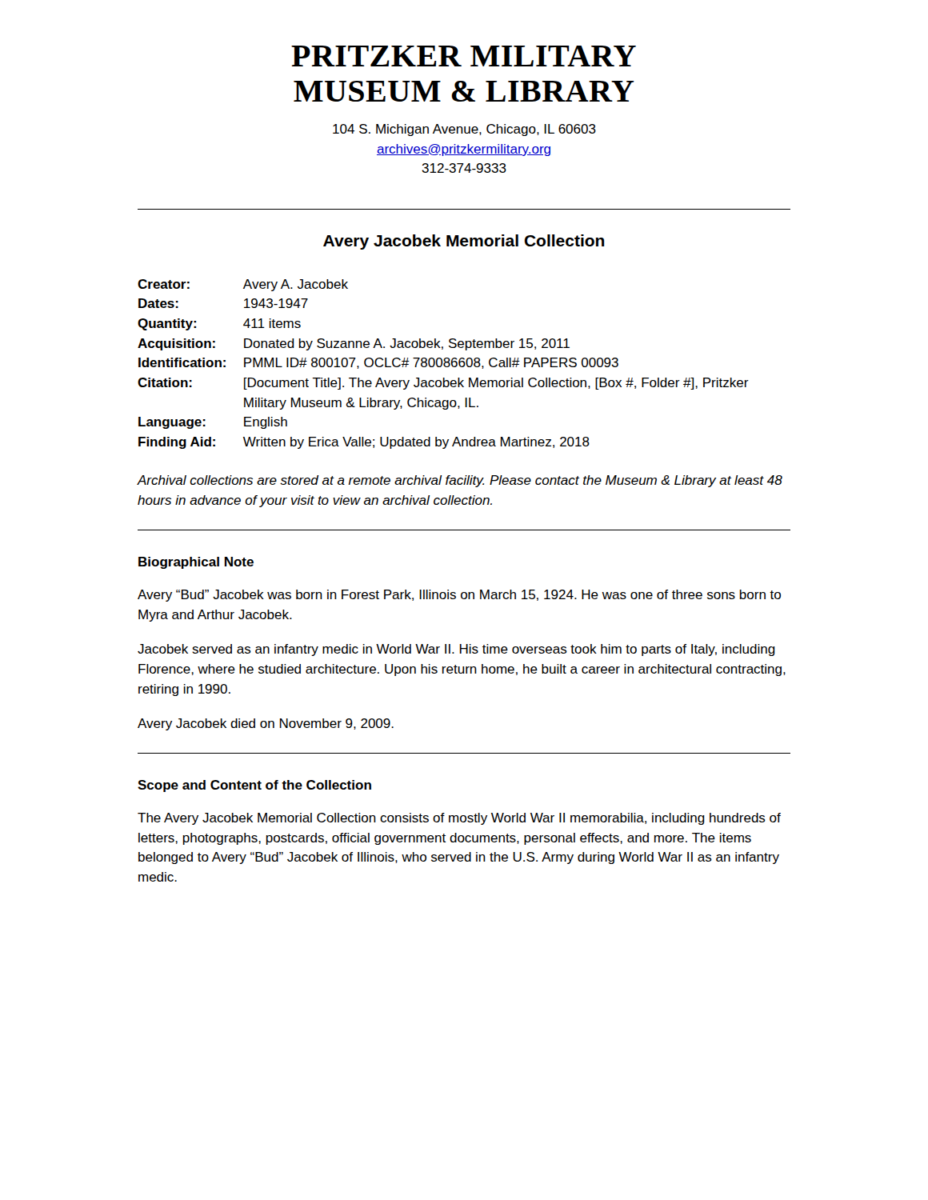PRITZKER MILITARY
MUSEUM & LIBRARY
104 S. Michigan Avenue, Chicago, IL 60603
archives@pritzkermilitary.org
312-374-9333
Avery Jacobek Memorial Collection
| Creator: | Avery A. Jacobek |
| Dates: | 1943-1947 |
| Quantity: | 411 items |
| Acquisition: | Donated by Suzanne A. Jacobek, September 15, 2011 |
| Identification: | PMML ID# 800107, OCLC# 780086608, Call# PAPERS 00093 |
| Citation: | [Document Title]. The Avery Jacobek Memorial Collection, [Box #, Folder #], Pritzker Military Museum & Library, Chicago, IL. |
| Language: | English |
| Finding Aid: | Written by Erica Valle; Updated by Andrea Martinez, 2018 |
Archival collections are stored at a remote archival facility. Please contact the Museum & Library at least 48 hours in advance of your visit to view an archival collection.
Biographical Note
Avery “Bud” Jacobek was born in Forest Park, Illinois on March 15, 1924. He was one of three sons born to Myra and Arthur Jacobek.
Jacobek served as an infantry medic in World War II. His time overseas took him to parts of Italy, including Florence, where he studied architecture. Upon his return home, he built a career in architectural contracting, retiring in 1990.
Avery Jacobek died on November 9, 2009.
Scope and Content of the Collection
The Avery Jacobek Memorial Collection consists of mostly World War II memorabilia, including hundreds of letters, photographs, postcards, official government documents, personal effects, and more. The items belonged to Avery “Bud” Jacobek of Illinois, who served in the U.S. Army during World War II as an infantry medic.